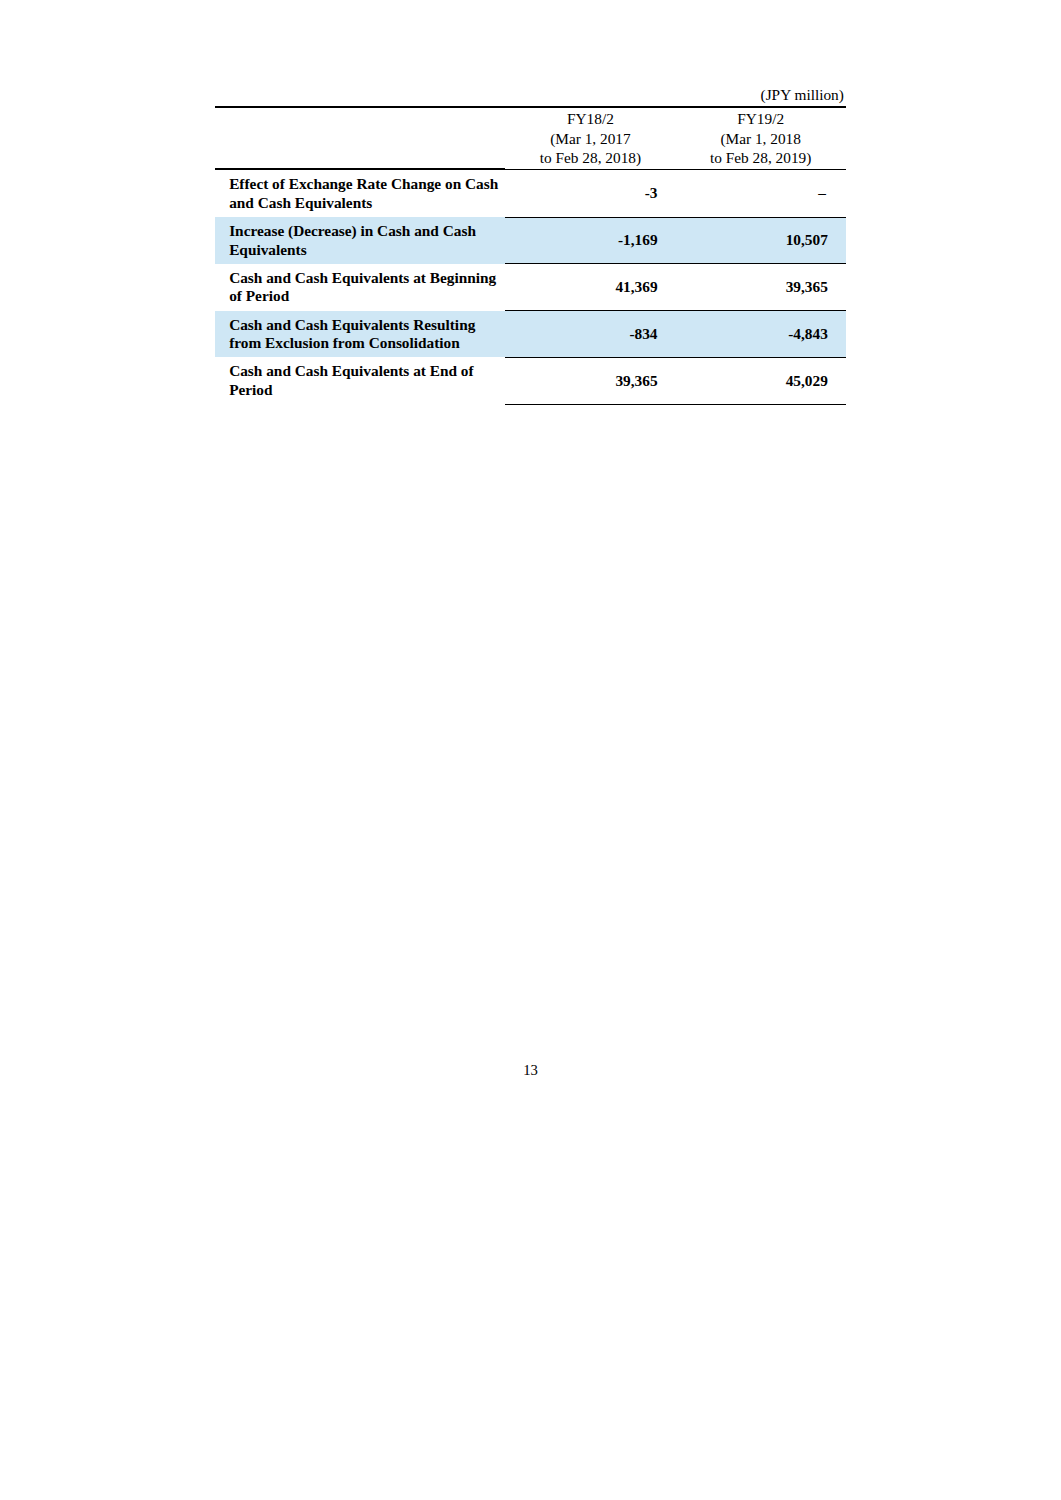(JPY million)
| | FY18/2 (Mar 1, 2017 to Feb 28, 2018) | FY19/2 (Mar 1, 2018 to Feb 28, 2019) |
| --- | --- | --- |
| Effect of Exchange Rate Change on Cash and Cash Equivalents | -3 | – |
| Increase (Decrease) in Cash and Cash Equivalents | -1,169 | 10,507 |
| Cash and Cash Equivalents at Beginning of Period | 41,369 | 39,365 |
| Cash and Cash Equivalents Resulting from Exclusion from Consolidation | -834 | -4,843 |
| Cash and Cash Equivalents at End of Period | 39,365 | 45,029 |
13